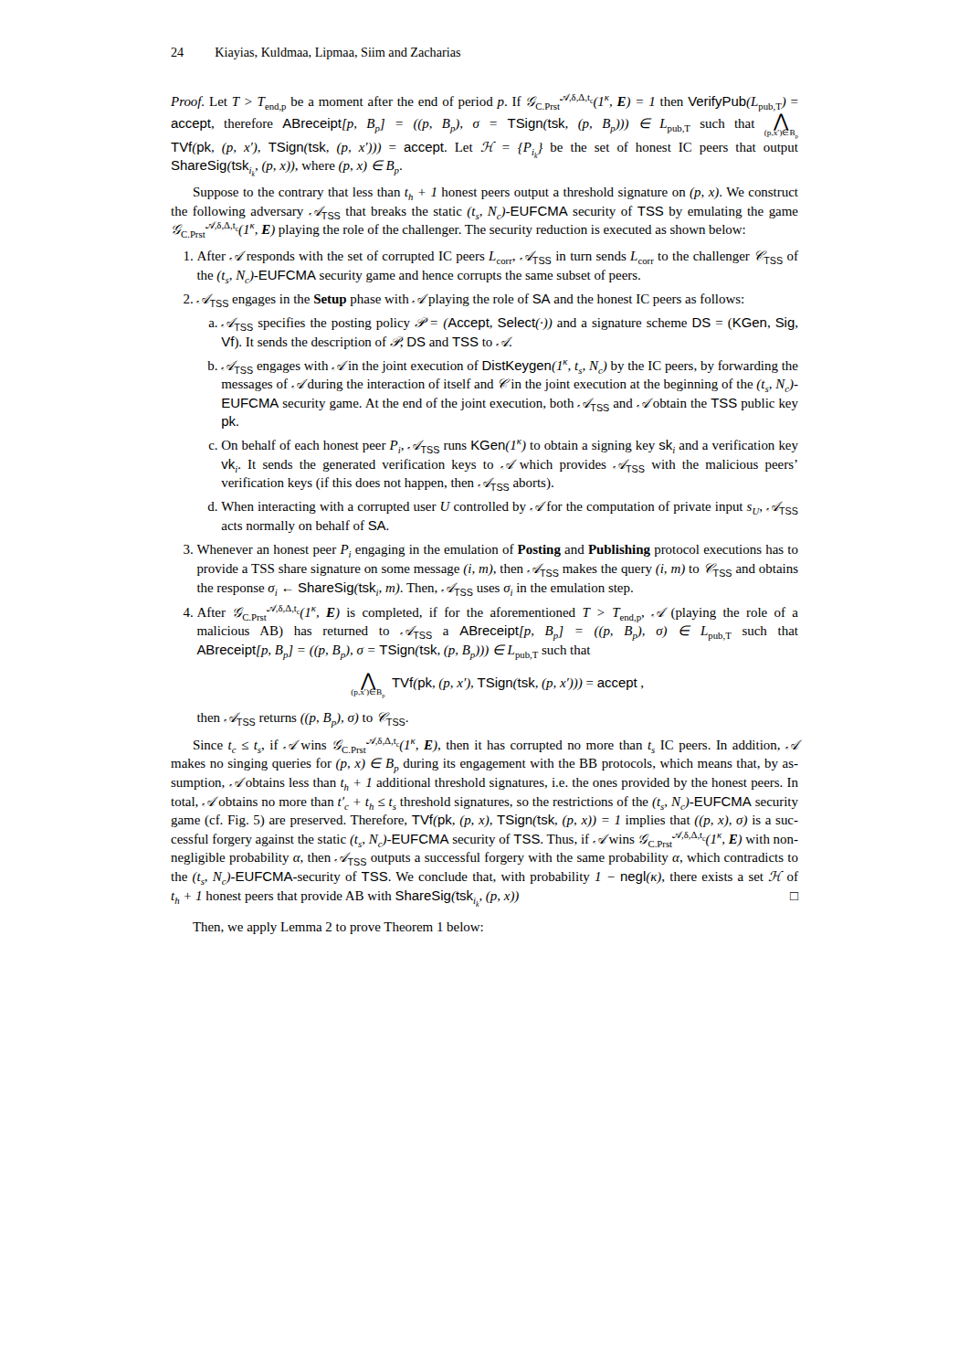24 Kiayias, Kuldmaa, Lipmaa, Siim and Zacharias
Proof. Let T > Tend,p be a moment after the end of period p. If 𝒢C.Prst𝒜,δ,Δ,tc(1κ, E) = 1 then VerifyPub(Lpub,T) = accept, therefore ABreceipt[p, Bp] = ((p, Bp), σ = TSign(tsk, (p, Bp))) ∈ Lpub,T such that ⋀(p,x′)∈Bp TVf(pk, (p, x′), TSign(tsk, (p, x′))) = accept. Let ℋ = {Pik} be the set of honest IC peers that output ShareSig(tskik, (p, x)), where (p, x) ∈ Bp.
Suppose to the contrary that less than th + 1 honest peers output a threshold signature on (p, x). We construct the following adversary 𝒜TSS that breaks the static (ts, Nc)-EUFCMA security of TSS by emulating the game 𝒢C.Prst𝒜,δ,Δ,tc(1κ, E) playing the role of the challenger. The security reduction is executed as shown below:
After 𝒜 responds with the set of corrupted IC peers Lcorr, 𝒜TSS in turn sends Lcorr to the challenger 𝒞TSS of the (ts, Nc)-EUFCMA security game and hence corrupts the same subset of peers.
𝒜TSS engages in the Setup phase with 𝒜 playing the role of SA and the honest IC peers as follows:
𝒜TSS specifies the posting policy 𝒫 = (Accept, Select(·)) and a signature scheme DS = (KGen, Sig, Vf). It sends the description of 𝒫, DS and TSS to 𝒜.
𝒜TSS engages with 𝒜 in the joint execution of DistKeygen(1κ, ts, Nc) by the IC peers, by forwarding the messages of 𝒜 during the interaction of itself and 𝒞 in the joint execution at the beginning of the (ts, Nc)-EUFCMA security game. At the end of the joint execution, both 𝒜TSS and 𝒜 obtain the TSS public key pk.
On behalf of each honest peer Pi, 𝒜TSS runs KGen(1κ) to obtain a signing key ski and a verification key vki. It sends the generated verification keys to 𝒜 which provides 𝒜TSS with the malicious peers’ verification keys (if this does not happen, then 𝒜TSS aborts).
When interacting with a corrupted user U controlled by 𝒜 for the computation of private input sU, 𝒜TSS acts normally on behalf of SA.
Whenever an honest peer Pi engaging in the emulation of Posting and Publishing protocol executions has to provide a TSS share signature on some message (i, m), then 𝒜TSS makes the query (i, m) to 𝒞TSS and obtains the response σi ← ShareSig(tski, m). Then, 𝒜TSS uses σi in the emulation step.
After 𝒢C.Prst𝒜,δ,Δ,tc(1κ, E) is completed, if for the aforementioned T > Tend,p, 𝒜 (playing the role of a malicious AB) has returned to 𝒜TSS a ABreceipt[p, Bp] = ((p, Bp), σ) ∈ Lpub,T such that ABreceipt[p, Bp] = ((p, Bp), σ = TSign(tsk, (p, Bp))) ∈ Lpub,T such that
⋀(p,x′)∈Bp TVf(pk, (p, x′), TSign(tsk, (p, x′))) = accept ,
then 𝒜TSS returns ((p, Bp), σ) to 𝒞TSS.
Since tc ≤ ts, if 𝒜 wins 𝒢C.Prst𝒜,δ,Δ,tc(1κ, E), then it has corrupted no more than ts IC peers. In addition, 𝒜 makes no singing queries for (p, x) ∈ Bp during its engagement with the BB protocols, which means that, by assumption, 𝒜 obtains less than th + 1 additional threshold signatures, i.e. the ones provided by the honest peers. In total, 𝒜 obtains no more than t′c + th ≤ ts threshold signatures, so the restrictions of the (ts, Nc)-EUFCMA security game (cf. Fig. 5) are preserved. Therefore, TVf(pk, (p, x), TSign(tsk, (p, x)) = 1 implies that ((p, x), σ) is a successful forgery against the static (ts, Nc)-EUFCMA security of TSS. Thus, if 𝒜 wins 𝒢C.Prst𝒜,δ,Δ,tc(1κ, E) with non-negligible probability α, then 𝒜TSS outputs a successful forgery with the same probability α, which contradicts to the (ts, Nc)-EUFCMA-security of TSS. We conclude that, with probability 1 − negl(κ), there exists a set ℋ of th + 1 honest peers that provide AB with ShareSig(tskik, (p, x))□
Then, we apply Lemma 2 to prove Theorem 1 below: